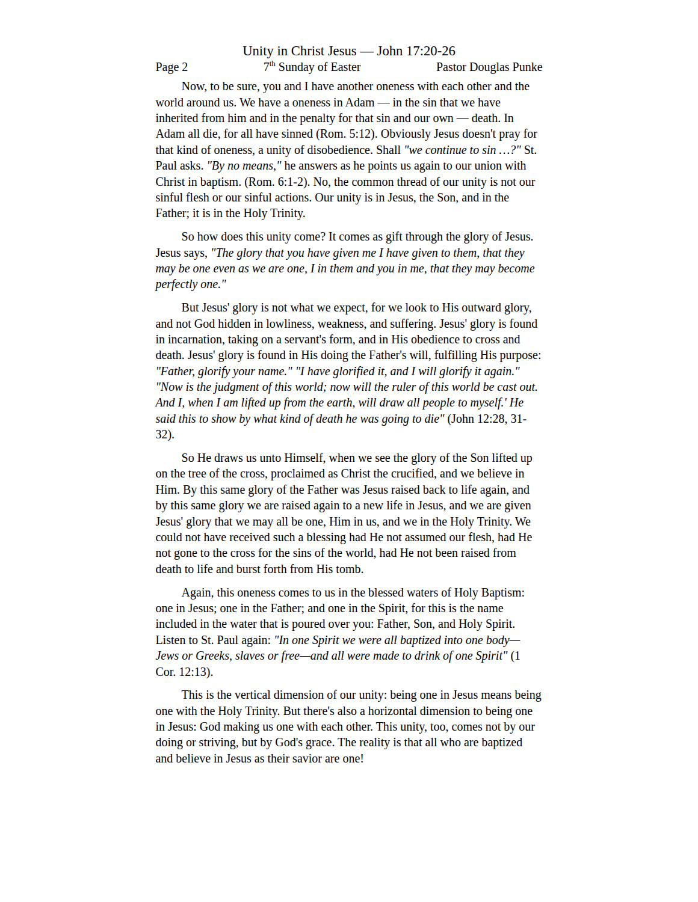Unity in Christ Jesus — John 17:20-26
Page 2 7th Sunday of Easter Pastor Douglas Punke
Now, to be sure, you and I have another oneness with each other and the world around us. We have a oneness in Adam — in the sin that we have inherited from him and in the penalty for that sin and our own — death. In Adam all die, for all have sinned (Rom. 5:12). Obviously Jesus doesn't pray for that kind of oneness, a unity of disobedience. Shall "we continue to sin …?" St. Paul asks. "By no means," he answers as he points us again to our union with Christ in baptism. (Rom. 6:1-2). No, the common thread of our unity is not our sinful flesh or our sinful actions. Our unity is in Jesus, the Son, and in the Father; it is in the Holy Trinity.
So how does this unity come? It comes as gift through the glory of Jesus. Jesus says, "The glory that you have given me I have given to them, that they may be one even as we are one, I in them and you in me, that they may become perfectly one."
But Jesus' glory is not what we expect, for we look to His outward glory, and not God hidden in lowliness, weakness, and suffering. Jesus' glory is found in incarnation, taking on a servant's form, and in His obedience to cross and death. Jesus' glory is found in His doing the Father's will, fulfilling His purpose: "Father, glorify your name." "I have glorified it, and I will glorify it again." "Now is the judgment of this world; now will the ruler of this world be cast out. And I, when I am lifted up from the earth, will draw all people to myself.' He said this to show by what kind of death he was going to die" (John 12:28, 31-32).
So He draws us unto Himself, when we see the glory of the Son lifted up on the tree of the cross, proclaimed as Christ the crucified, and we believe in Him. By this same glory of the Father was Jesus raised back to life again, and by this same glory we are raised again to a new life in Jesus, and we are given Jesus' glory that we may all be one, Him in us, and we in the Holy Trinity. We could not have received such a blessing had He not assumed our flesh, had He not gone to the cross for the sins of the world, had He not been raised from death to life and burst forth from His tomb.
Again, this oneness comes to us in the blessed waters of Holy Baptism: one in Jesus; one in the Father; and one in the Spirit, for this is the name included in the water that is poured over you: Father, Son, and Holy Spirit. Listen to St. Paul again: "In one Spirit we were all baptized into one body—Jews or Greeks, slaves or free—and all were made to drink of one Spirit" (1 Cor. 12:13).
This is the vertical dimension of our unity: being one in Jesus means being one with the Holy Trinity. But there's also a horizontal dimension to being one in Jesus: God making us one with each other. This unity, too, comes not by our doing or striving, but by God's grace. The reality is that all who are baptized and believe in Jesus as their savior are one!